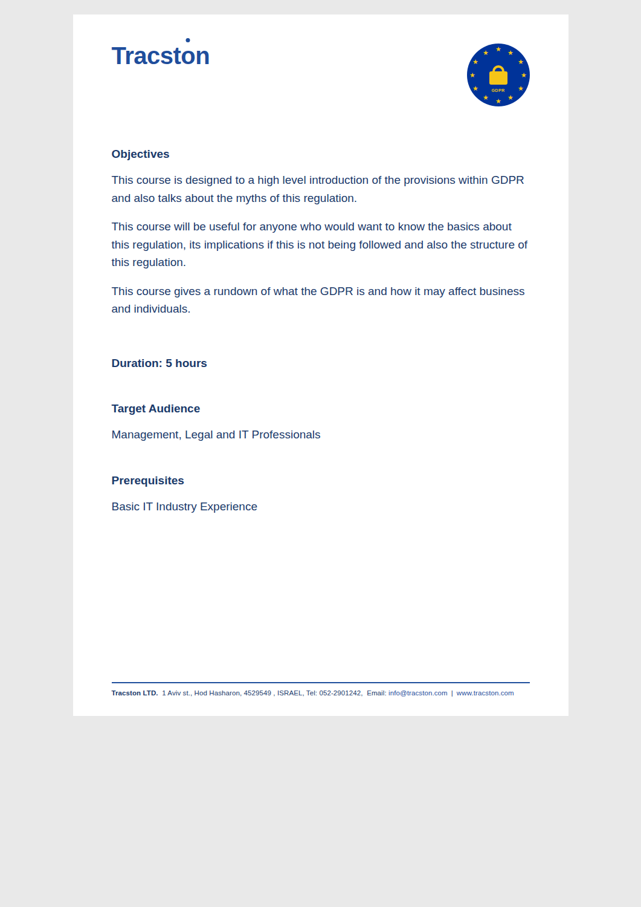Tracston
★ ★ ★ ★ ★ ★ ★ ★ ★ ★ ★ ★
Objectives
This course is designed to a high level introduction of the provisions within GDPR and also talks about the myths of this regulation.
This course will be useful for anyone who would want to know the basics about this regulation, its implications if this is not being followed and also the structure of this regulation.
This course gives a rundown of what the GDPR is and how it may affect business and individuals.
Duration: 5 hours
Target Audience
Management, Legal and IT Professionals
Prerequisites
Basic IT Industry Experience
Tracston LTD. 1 Aviv st., Hod Hasharon, 4529549 , ISRAEL, Tel: 052-2901242, Email: info@tracston.com|www.tracston.com